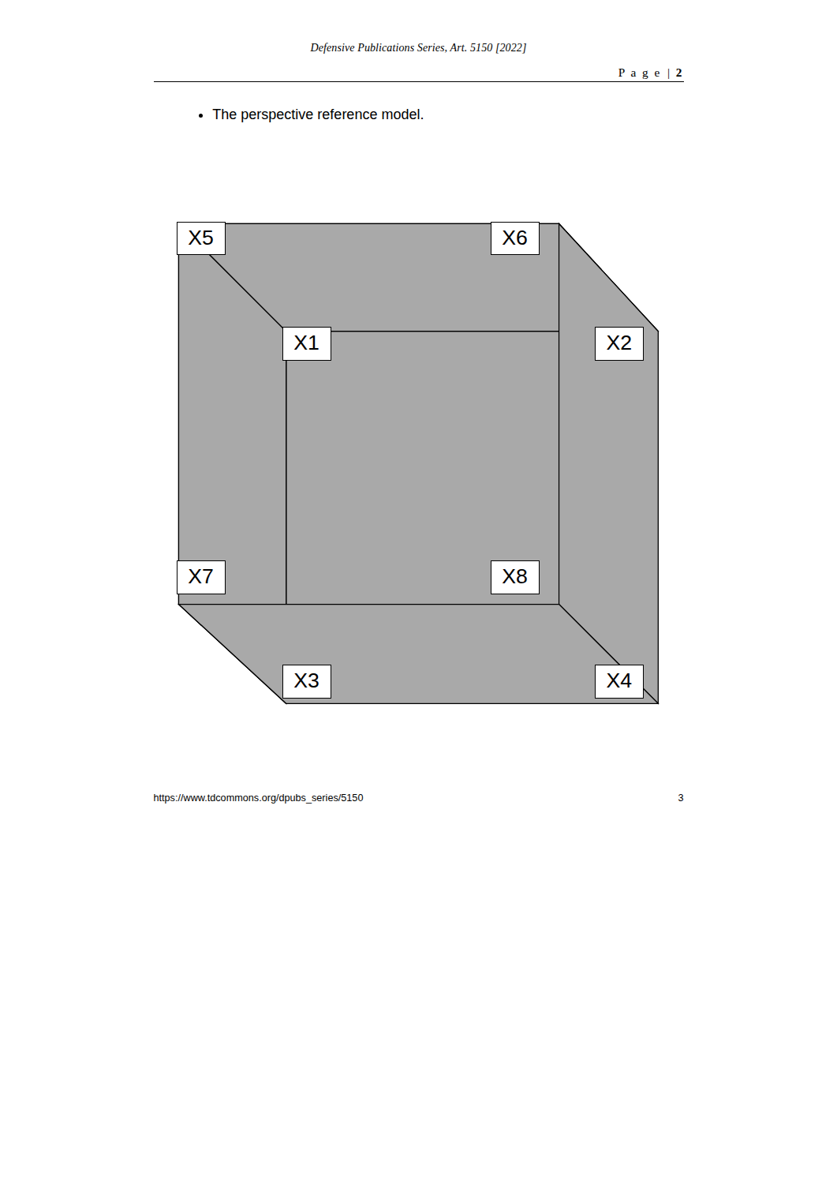Defensive Publications Series, Art. 5150 [2022]
P a g e | 2
The perspective reference model.
X5
X6
X1
X2
X7
X8
X3
X4
https://www.tdcommons.org/dpubs_series/5150 3